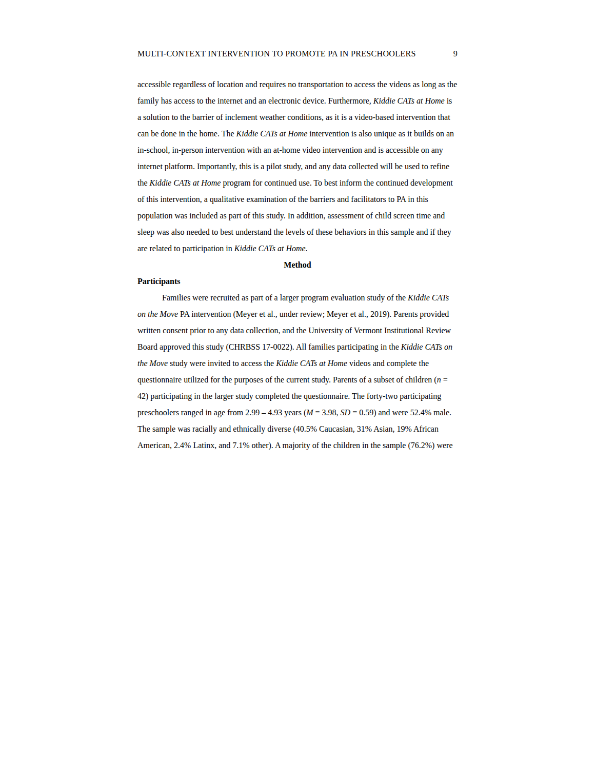Multi-Context Intervention to Promote PA in Preschoolers 9
accessible regardless of location and requires no transportation to access the videos as long as the family has access to the internet and an electronic device. Furthermore, Kiddie CATs at Home is a solution to the barrier of inclement weather conditions, as it is a video-based intervention that can be done in the home. The Kiddie CATs at Home intervention is also unique as it builds on an in-school, in-person intervention with an at-home video intervention and is accessible on any internet platform. Importantly, this is a pilot study, and any data collected will be used to refine the Kiddie CATs at Home program for continued use. To best inform the continued development of this intervention, a qualitative examination of the barriers and facilitators to PA in this population was included as part of this study. In addition, assessment of child screen time and sleep was also needed to best understand the levels of these behaviors in this sample and if they are related to participation in Kiddie CATs at Home.
Method
Participants
Families were recruited as part of a larger program evaluation study of the Kiddie CATs on the Move PA intervention (Meyer et al., under review; Meyer et al., 2019). Parents provided written consent prior to any data collection, and the University of Vermont Institutional Review Board approved this study (CHRBSS 17-0022). All families participating in the Kiddie CATs on the Move study were invited to access the Kiddie CATs at Home videos and complete the questionnaire utilized for the purposes of the current study. Parents of a subset of children (n = 42) participating in the larger study completed the questionnaire. The forty-two participating preschoolers ranged in age from 2.99 – 4.93 years (M = 3.98, SD = 0.59) and were 52.4% male. The sample was racially and ethnically diverse (40.5% Caucasian, 31% Asian, 19% African American, 2.4% Latinx, and 7.1% other). A majority of the children in the sample (76.2%) were